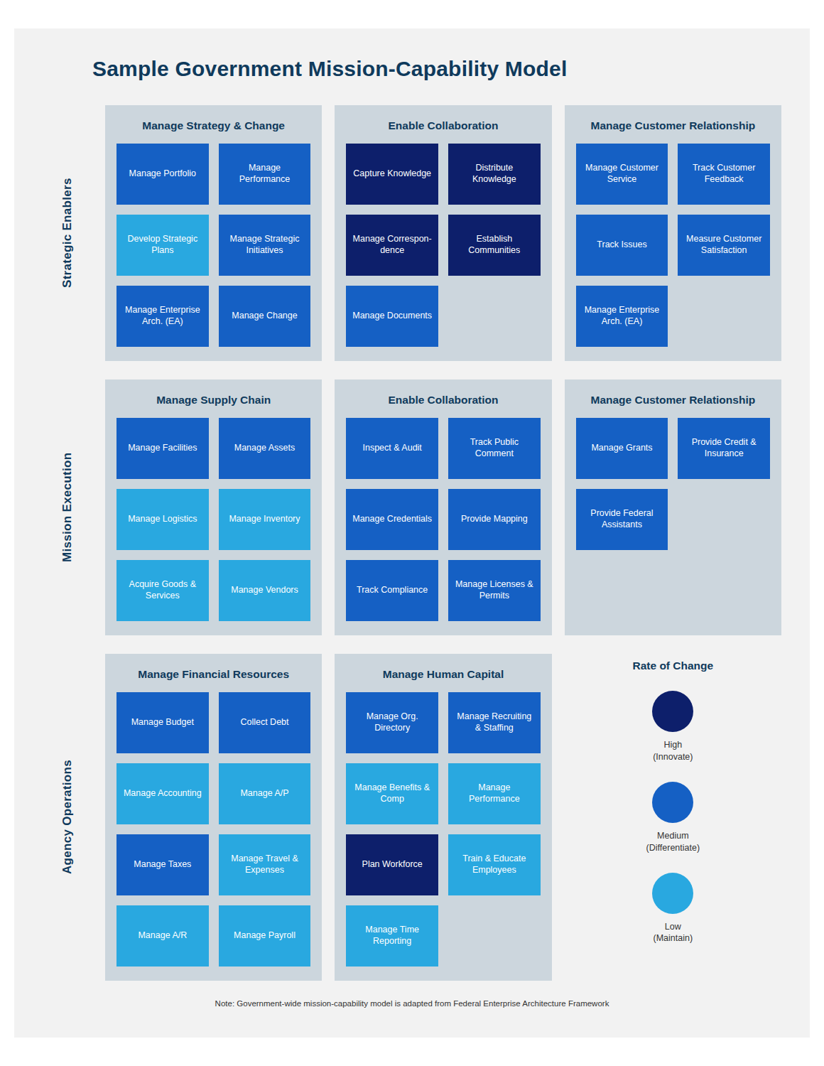Sample Government Mission-Capability Model
Strategic Enablers
Manage Strategy & Change
Manage Portfolio
Manage Performance
Develop Strategic Plans
Manage Strategic Initiatives
Manage Enterprise Arch. (EA)
Manage Change
Enable Collaboration
Capture Knowledge
Distribute Knowledge
Manage Correspon­dence
Establish Communities
Manage Documents
Manage Customer Relationship
Manage Customer Service
Track Customer Feedback
Track Issues
Measure Customer Satisfaction
Manage Enterprise Arch. (EA)
Mission Execution
Manage Supply Chain
Manage Facilities
Manage Assets
Manage Logistics
Manage Inventory
Acquire Goods & Services
Manage Vendors
Enable Collaboration
Inspect & Audit
Track Public Comment
Manage Credentials
Provide Mapping
Track Compliance
Manage Licenses & Permits
Manage Customer Relationship
Manage Grants
Provide Credit & Insurance
Provide Federal Assistants
Agency Operations
Manage Financial Resources
Manage Budget
Collect Debt
Manage Accounting
Manage A/P
Manage Taxes
Manage Travel & Expenses
Manage A/R
Manage Payroll
Manage Human Capital
Manage Org. Directory
Manage Recruiting & Staffing
Manage Benefits & Comp
Manage Performance
Plan Workforce
Train & Educate Employees
Manage Time Reporting
Rate of Change
High
(Innovate)
Medium
(Differentiate)
Low
(Maintain)
Note: Government-wide mission-capability model is adapted from Federal Enterprise Architecture Framework